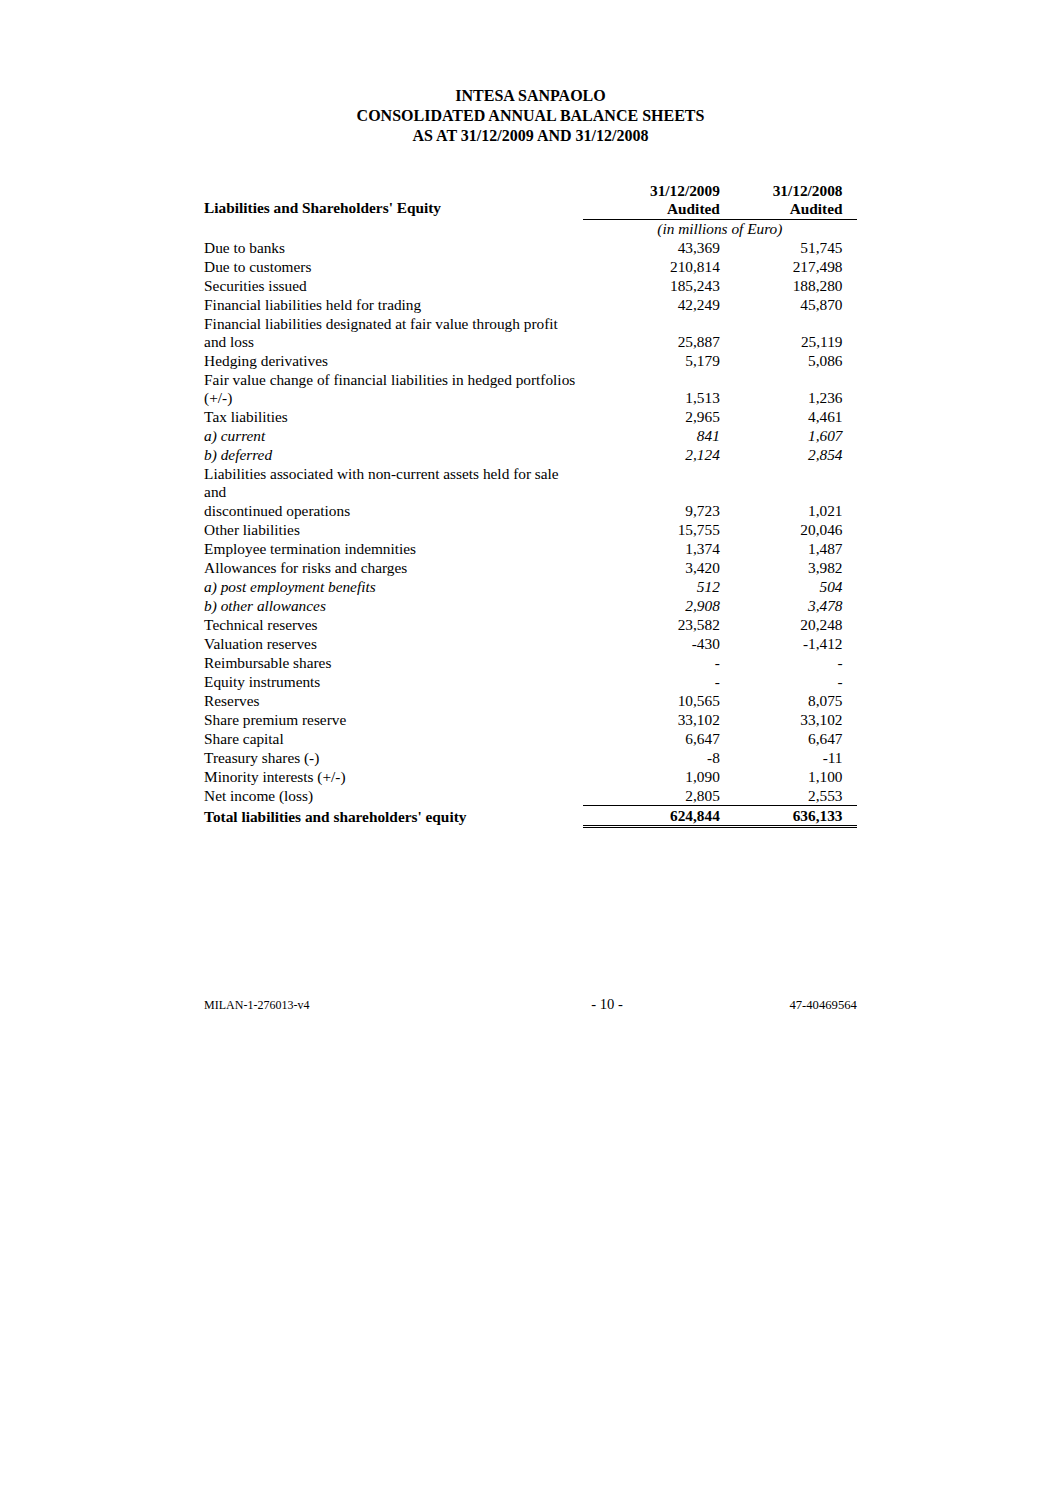INTESA SANPAOLO
CONSOLIDATED ANNUAL BALANCE SHEETS
AS AT 31/12/2009 AND 31/12/2008
| Liabilities and Shareholders' Equity | 31/12/2009 Audited | 31/12/2008 Audited |
| | (in millions of Euro) |
| Due to banks | 43,369 | 51,745 |
| Due to customers | 210,814 | 217,498 |
| Securities issued | 185,243 | 188,280 |
| Financial liabilities held for trading | 42,249 | 45,870 |
| Financial liabilities designated at fair value through profit and loss | 25,887 | 25,119 |
| Hedging derivatives | 5,179 | 5,086 |
| Fair value change of financial liabilities in hedged portfolios (+/-) | 1,513 | 1,236 |
| Tax liabilities | 2,965 | 4,461 |
| a) current | 841 | 1,607 |
| b) deferred | 2,124 | 2,854 |
| Liabilities associated with non-current assets held for sale and | | |
| discontinued operations | 9,723 | 1,021 |
| Other liabilities | 15,755 | 20,046 |
| Employee termination indemnities | 1,374 | 1,487 |
| Allowances for risks and charges | 3,420 | 3,982 |
| a) post employment benefits | 512 | 504 |
| b) other allowances | 2,908 | 3,478 |
| Technical reserves | 23,582 | 20,248 |
| Valuation reserves | -430 | -1,412 |
| Reimbursable shares | - | - |
| Equity instruments | - | - |
| Reserves | 10,565 | 8,075 |
| Share premium reserve | 33,102 | 33,102 |
| Share capital | 6,647 | 6,647 |
| Treasury shares (-) | -8 | -11 |
| Minority interests (+/-) | 1,090 | 1,100 |
| Net income (loss) | 2,805 | 2,553 |
| Total liabilities and shareholders' equity | 624,844 | 636,133 |
MILAN-1-276013-v4
- 10 -
47-40469564